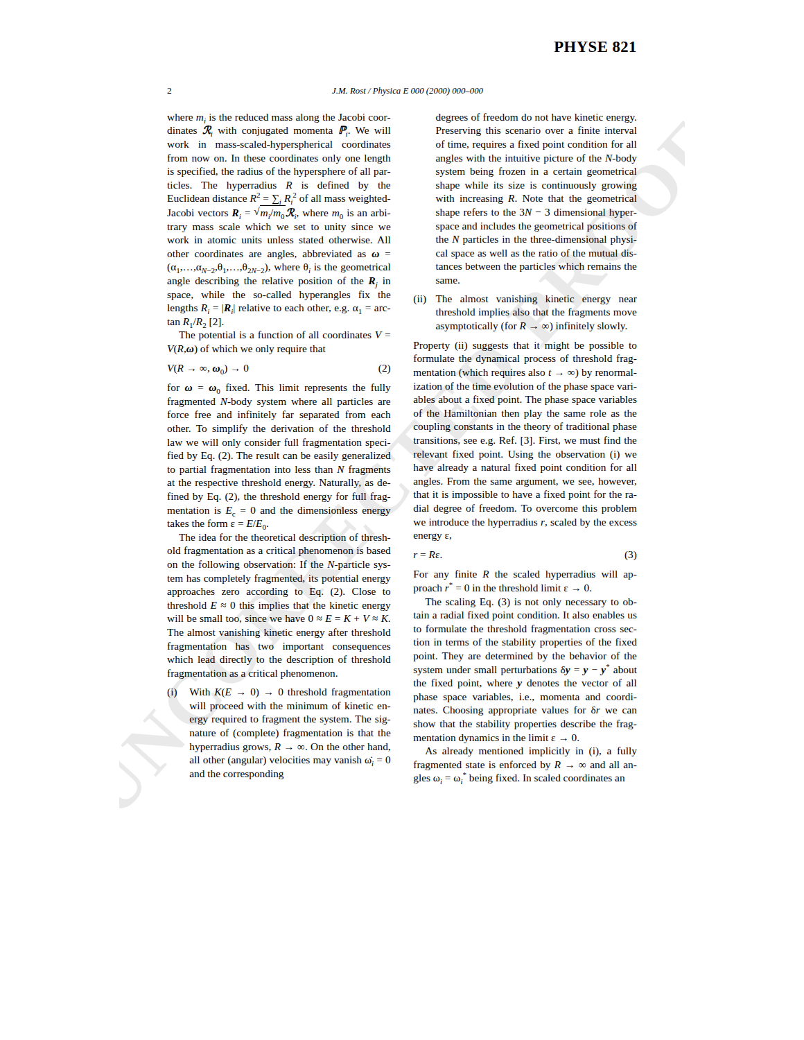UNCORRECTED PROOF
PHYSE 821
2
J.M. Rost / Physica E 000 (2000) 000–000
where mi is the reduced mass along the Jacobi coordinates ℛi with conjugated momenta ℙi. We will work in mass-scaled-hyperspherical coordinates from now on. In these coordinates only one length is specified, the radius of the hypersphere of all particles. The hyperradius R is defined by the Euclidean distance R2 = ∑i Ri2 of all mass weighted-Jacobi vectors Ri = mi/m0 ℛi, where m0 is an arbitrary mass scale which we set to unity since we work in atomic units unless stated otherwise. All other coordinates are angles, abbreviated as ω = (α1,…,αN−2,θ1,…,θ2N−2), where θi is the geometrical angle describing the relative position of the Rj in space, while the so-called hyperangles fix the lengths Ri = |Ri| relative to each other, e.g. α1 = arctan R1/R2 [2].
The potential is a function of all coordinates V = V(R,ω) of which we only require that
V(R → ∞, ω0) → 0
(2)
for ω = ω0 fixed. This limit represents the fully fragmented N-body system where all particles are force free and infinitely far separated from each other. To simplify the derivation of the threshold law we will only consider full fragmentation specified by Eq. (2). The result can be easily generalized to partial fragmentation into less than N fragments at the respective threshold energy. Naturally, as defined by Eq. (2), the threshold energy for full fragmentation is Ec = 0 and the dimensionless energy takes the form ε = E/E0.
The idea for the theoretical description of threshold fragmentation as a critical phenomenon is based on the following observation: If the N-particle system has completely fragmented, its potential energy approaches zero according to Eq. (2). Close to threshold E ≈ 0 this implies that the kinetic energy will be small too, since we have 0 ≈ E = K + V ≈ K. The almost vanishing kinetic energy after threshold fragmentation has two important consequences which lead directly to the description of threshold fragmentation as a critical phenomenon.
(i) With K(E → 0) → 0 threshold fragmentation will proceed with the minimum of kinetic energy required to fragment the system. The signature of (complete) fragmentation is that the hyperradius grows, R → ∞. On the other hand, all other (angular) velocities may vanish ω̇i = 0 and the corresponding
degrees of freedom do not have kinetic energy. Preserving this scenario over a finite interval of time, requires a fixed point condition for all angles with the intuitive picture of the N-body system being frozen in a certain geometrical shape while its size is continuously growing with increasing R. Note that the geometrical shape refers to the 3N − 3 dimensional hyperspace and includes the geometrical positions of the N particles in the three-dimensional physical space as well as the ratio of the mutual distances between the particles which remains the same.
(ii) The almost vanishing kinetic energy near threshold implies also that the fragments move asymptotically (for R → ∞) infinitely slowly.
Property (ii) suggests that it might be possible to formulate the dynamical process of threshold fragmentation (which requires also t → ∞) by renormalization of the time evolution of the phase space variables about a fixed point. The phase space variables of the Hamiltonian then play the same role as the coupling constants in the theory of traditional phase transitions, see e.g. Ref. [3]. First, we must find the relevant fixed point. Using the observation (i) we have already a natural fixed point condition for all angles. From the same argument, we see, however, that it is impossible to have a fixed point for the radial degree of freedom. To overcome this problem we introduce the hyperradius r, scaled by the excess energy ε,
r = Rε.
(3)
For any finite R the scaled hyperradius will approach r* = 0 in the threshold limit ε → 0.
The scaling Eq. (3) is not only necessary to obtain a radial fixed point condition. It also enables us to formulate the threshold fragmentation cross section in terms of the stability properties of the fixed point. They are determined by the behavior of the system under small perturbations δy = y − y* about the fixed point, where y denotes the vector of all phase space variables, i.e., momenta and coordinates. Choosing appropriate values for δr we can show that the stability properties describe the fragmentation dynamics in the limit ε → 0.
As already mentioned implicitly in (i), a fully fragmented state is enforced by R → ∞ and all angles ωi = ωi* being fixed. In scaled coordinates an